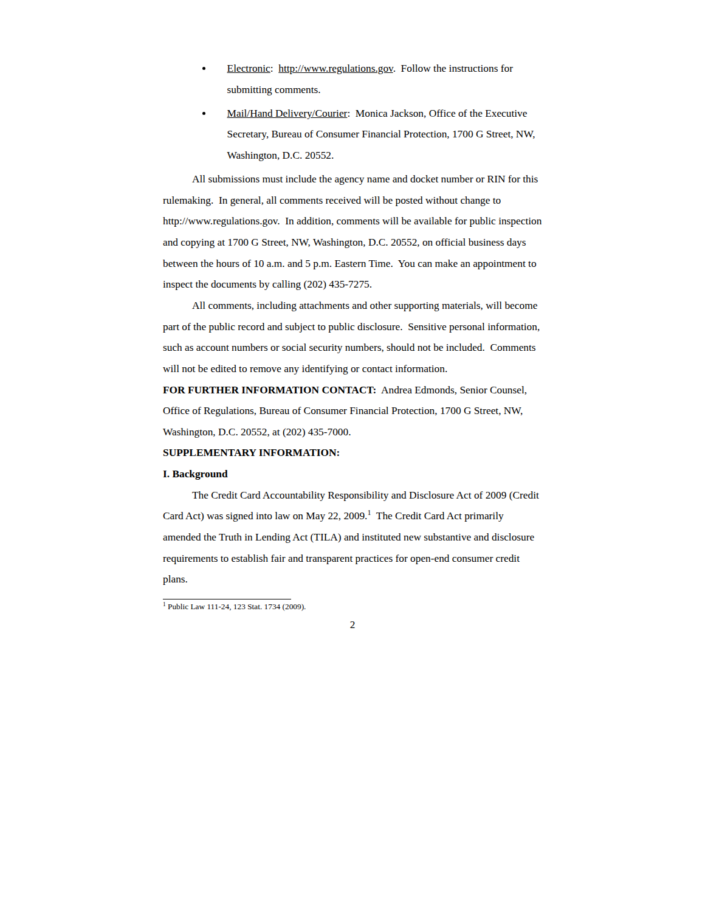Electronic: http://www.regulations.gov. Follow the instructions for submitting comments.
Mail/Hand Delivery/Courier: Monica Jackson, Office of the Executive Secretary, Bureau of Consumer Financial Protection, 1700 G Street, NW, Washington, D.C. 20552.
All submissions must include the agency name and docket number or RIN for this rulemaking. In general, all comments received will be posted without change to http://www.regulations.gov. In addition, comments will be available for public inspection and copying at 1700 G Street, NW, Washington, D.C. 20552, on official business days between the hours of 10 a.m. and 5 p.m. Eastern Time. You can make an appointment to inspect the documents by calling (202) 435-7275.
All comments, including attachments and other supporting materials, will become part of the public record and subject to public disclosure. Sensitive personal information, such as account numbers or social security numbers, should not be included. Comments will not be edited to remove any identifying or contact information.
FOR FURTHER INFORMATION CONTACT: Andrea Edmonds, Senior Counsel, Office of Regulations, Bureau of Consumer Financial Protection, 1700 G Street, NW, Washington, D.C. 20552, at (202) 435-7000.
SUPPLEMENTARY INFORMATION:
I. Background
The Credit Card Accountability Responsibility and Disclosure Act of 2009 (Credit Card Act) was signed into law on May 22, 2009.1 The Credit Card Act primarily amended the Truth in Lending Act (TILA) and instituted new substantive and disclosure requirements to establish fair and transparent practices for open-end consumer credit plans.
1 Public Law 111-24, 123 Stat. 1734 (2009).
2